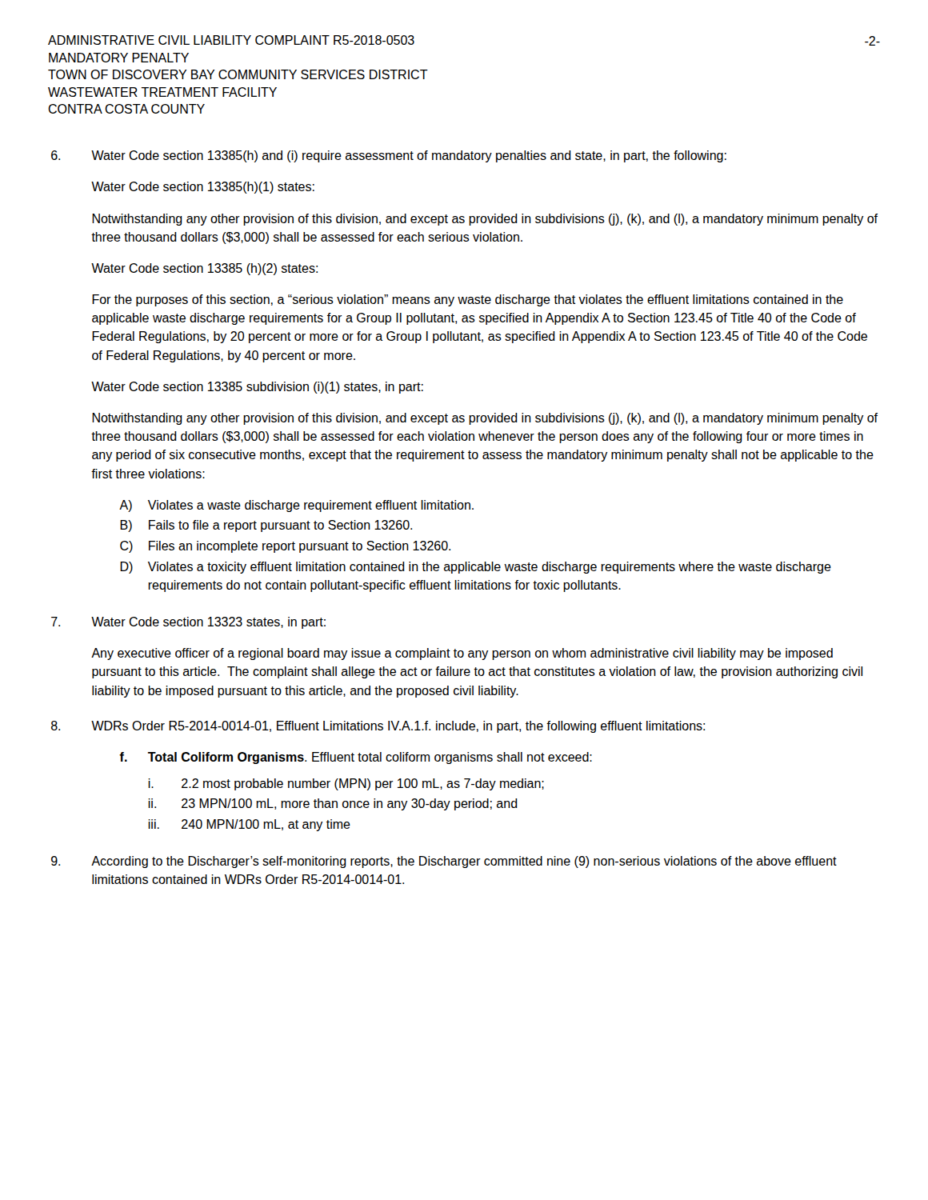Administrative Civil Liability Complaint R5-2018-0503
Mandatory Penalty
Town of Discovery Bay Community Services District
Wastewater Treatment Facility
Contra Costa County
-2-
6.
Water Code section 13385(h) and (i) require assessment of mandatory penalties and state, in part, the following:
Water Code section 13385(h)(1) states:
Notwithstanding any other provision of this division, and except as provided in subdivisions (j), (k), and (l), a mandatory minimum penalty of three thousand dollars ($3,000) shall be assessed for each serious violation.
Water Code section 13385 (h)(2) states:
For the purposes of this section, a “serious violation” means any waste discharge that violates the effluent limitations contained in the applicable waste discharge requirements for a Group II pollutant, as specified in Appendix A to Section 123.45 of Title 40 of the Code of Federal Regulations, by 20 percent or more or for a Group I pollutant, as specified in Appendix A to Section 123.45 of Title 40 of the Code of Federal Regulations, by 40 percent or more.
Water Code section 13385 subdivision (i)(1) states, in part:
Notwithstanding any other provision of this division, and except as provided in subdivisions (j), (k), and (l), a mandatory minimum penalty of three thousand dollars ($3,000) shall be assessed for each violation whenever the person does any of the following four or more times in any period of six consecutive months, except that the requirement to assess the mandatory minimum penalty shall not be applicable to the first three violations:
A) Violates a waste discharge requirement effluent limitation.
B) Fails to file a report pursuant to Section 13260.
C) Files an incomplete report pursuant to Section 13260.
D) Violates a toxicity effluent limitation contained in the applicable waste discharge requirements where the waste discharge requirements do not contain pollutant-specific effluent limitations for toxic pollutants.
7.
Water Code section 13323 states, in part:
Any executive officer of a regional board may issue a complaint to any person on whom administrative civil liability may be imposed pursuant to this article. The complaint shall allege the act or failure to act that constitutes a violation of law, the provision authorizing civil liability to be imposed pursuant to this article, and the proposed civil liability.
8.
WDRs Order R5-2014-0014-01, Effluent Limitations IV.A.1.f. include, in part, the following effluent limitations:
f. Total Coliform Organisms. Effluent total coliform organisms shall not exceed:
i. 2.2 most probable number (MPN) per 100 mL, as 7-day median;
ii. 23 MPN/100 mL, more than once in any 30-day period; and
iii. 240 MPN/100 mL, at any time
9.
According to the Discharger’s self-monitoring reports, the Discharger committed nine (9) non-serious violations of the above effluent limitations contained in WDRs Order R5-2014-0014-01.